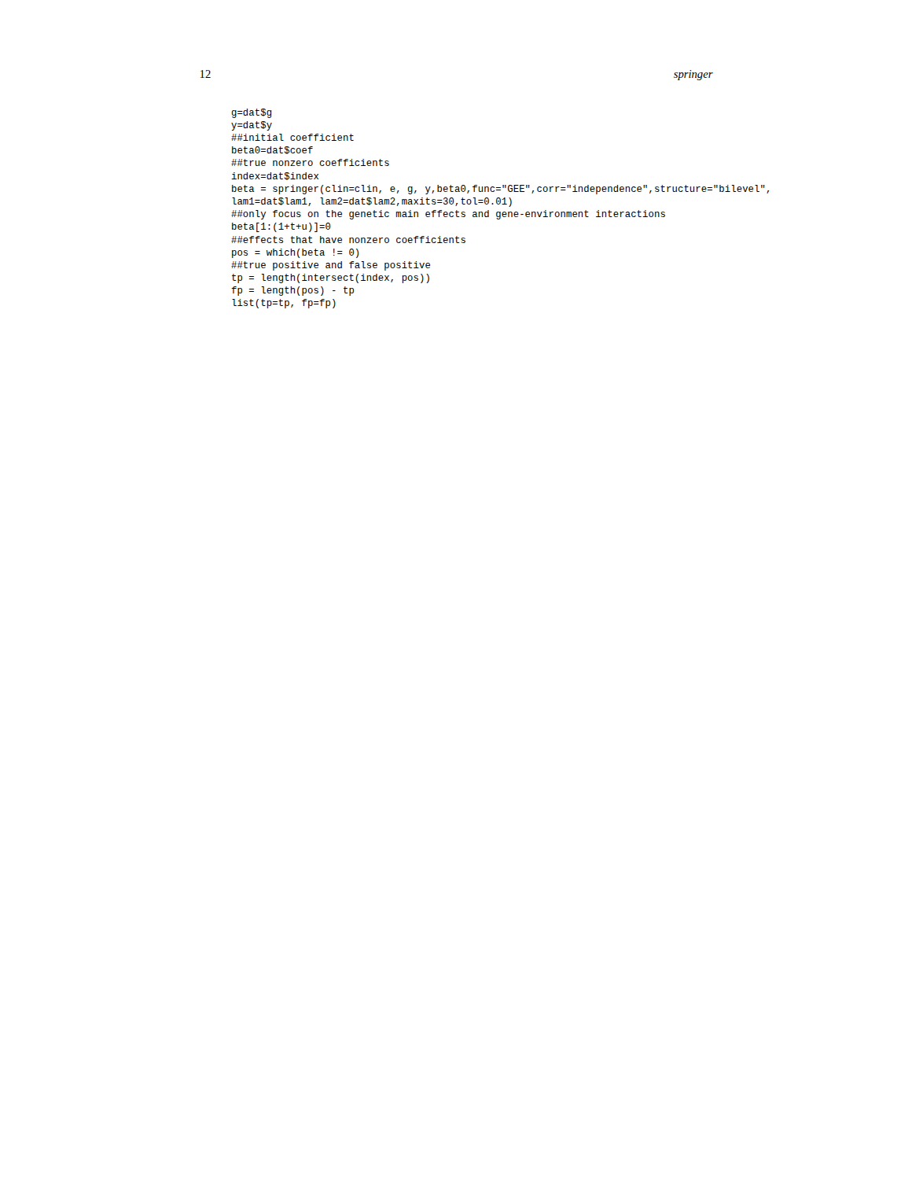12 springer
g=dat$g
y=dat$y
##initial coefficient
beta0=dat$coef
##true nonzero coefficients
index=dat$index
beta = springer(clin=clin, e, g, y,beta0,func="GEE",corr="independence",structure="bilevel",
lam1=dat$lam1, lam2=dat$lam2,maxits=30,tol=0.01)
##only focus on the genetic main effects and gene-environment interactions
beta[1:(1+t+u)]=0
##effects that have nonzero coefficients
pos = which(beta != 0)
##true positive and false positive
tp = length(intersect(index, pos))
fp = length(pos) - tp
list(tp=tp, fp=fp)